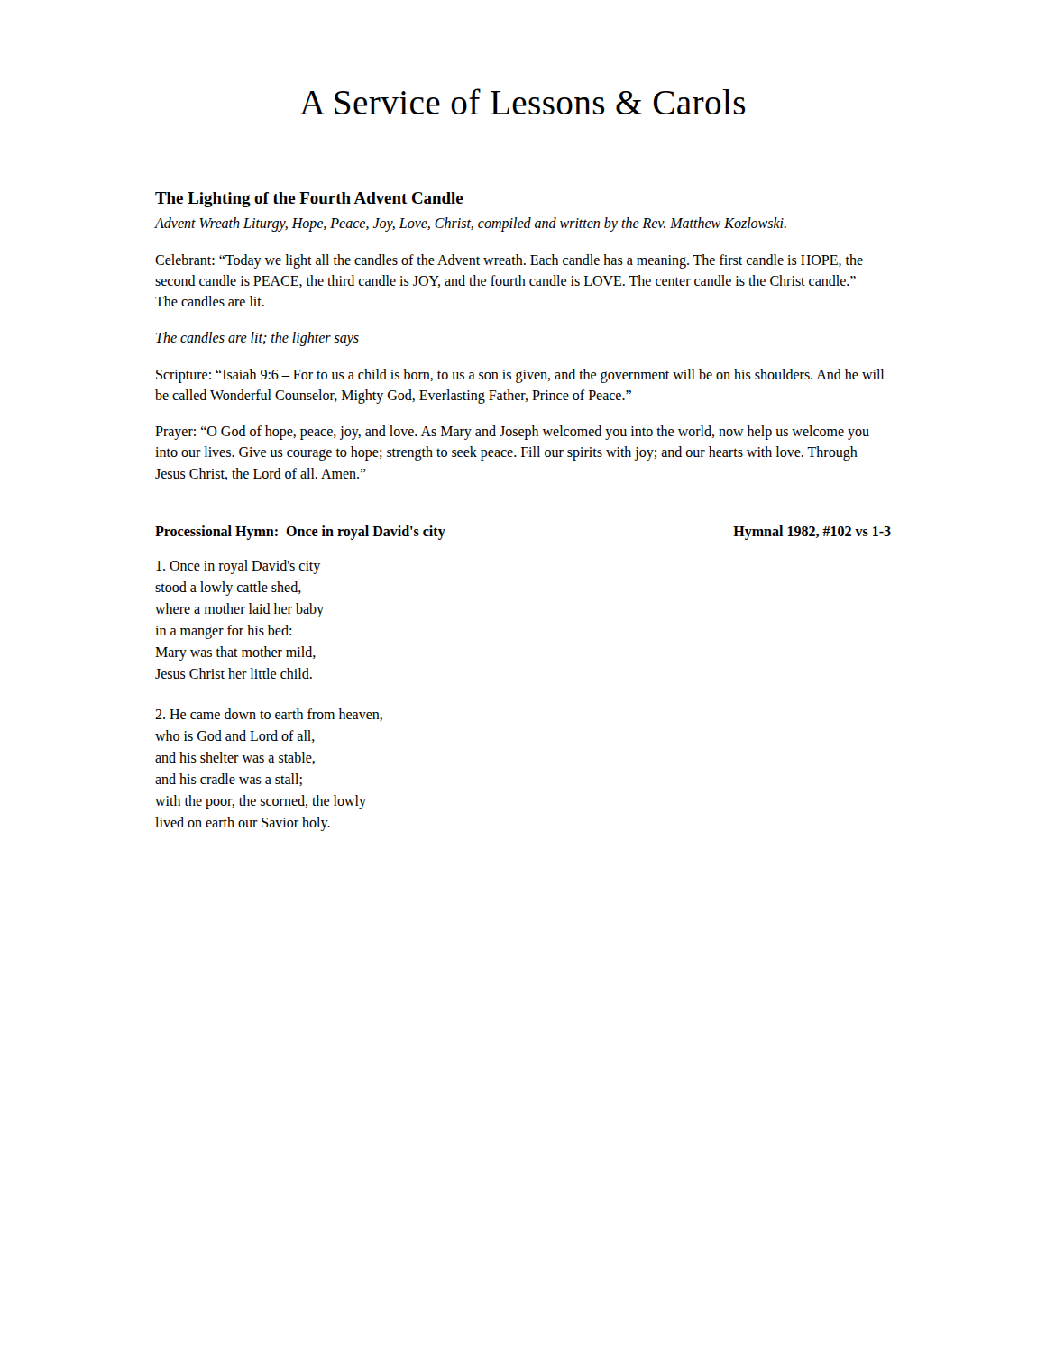A Service of Lessons & Carols
The Lighting of the Fourth Advent Candle
Advent Wreath Liturgy, Hope, Peace, Joy, Love, Christ, compiled and written by the Rev. Matthew Kozlowski.
Celebrant: “Today we light all the candles of the Advent wreath. Each candle has a meaning. The first candle is HOPE, the second candle is PEACE, the third candle is JOY, and the fourth candle is LOVE. The center candle is the Christ candle.”
The candles are lit.
The candles are lit; the lighter says
Scripture: “Isaiah 9:6 – For to us a child is born, to us a son is given, and the government will be on his shoulders. And he will be called Wonderful Counselor, Mighty God, Everlasting Father, Prince of Peace.”
Prayer: “O God of hope, peace, joy, and love. As Mary and Joseph welcomed you into the world, now help us welcome you into our lives. Give us courage to hope; strength to seek peace. Fill our spirits with joy; and our hearts with love. Through Jesus Christ, the Lord of all. Amen.”
Processional Hymn: Once in royal David's city Hymnal 1982, #102 vs 1-3
1. Once in royal David's city
stood a lowly cattle shed,
where a mother laid her baby
in a manger for his bed:
Mary was that mother mild,
Jesus Christ her little child.
2. He came down to earth from heaven,
who is God and Lord of all,
and his shelter was a stable,
and his cradle was a stall;
with the poor, the scorned, the lowly
lived on earth our Savior holy.